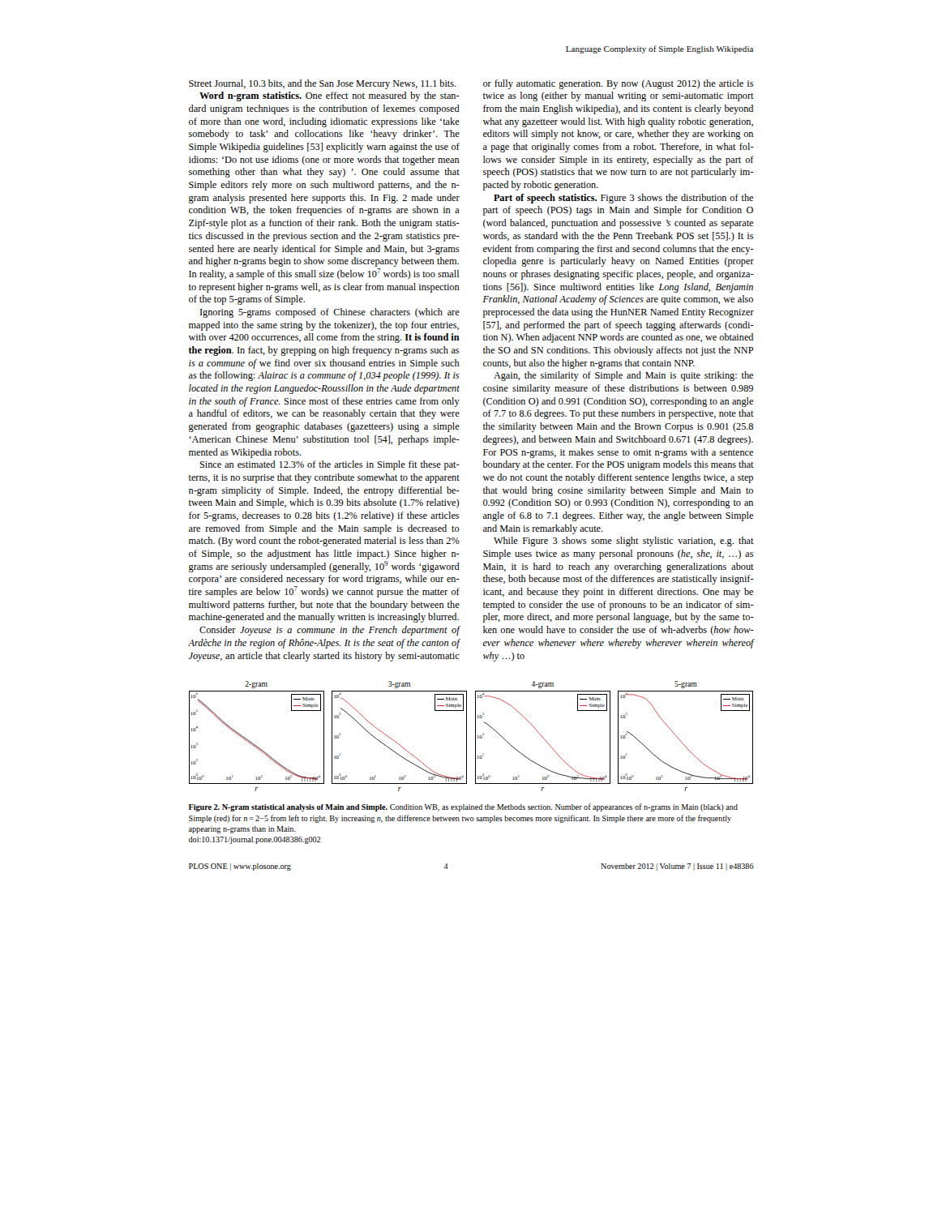Language Complexity of Simple English Wikipedia
Street Journal, 10.3 bits, and the San Jose Mercury News, 11.1 bits.
Word n-gram statistics. One effect not measured by the standard unigram techniques is the contribution of lexemes composed of more than one word, including idiomatic expressions like ‘take somebody to task’ and collocations like ‘heavy drinker’. The Simple Wikipedia guidelines [53] explicitly warn against the use of idioms: ‘Do not use idioms (one or more words that together mean something other than what they say) ’. One could assume that Simple editors rely more on such multiword patterns, and the n-gram analysis presented here supports this. In Fig. 2 made under condition WB, the token frequencies of n-grams are shown in a Zipf-style plot as a function of their rank. Both the unigram statistics discussed in the previous section and the 2-gram statistics presented here are nearly identical for Simple and Main, but 3-grams and higher n-grams begin to show some discrepancy between them. In reality, a sample of this small size (below 107 words) is too small to represent higher n-grams well, as is clear from manual inspection of the top 5-grams of Simple.
Ignoring 5-grams composed of Chinese characters (which are mapped into the same string by the tokenizer), the top four entries, with over 4200 occurrences, all come from the string. It is found in the region. In fact, by grepping on high frequency n-grams such as is a commune of we find over six thousand entries in Simple such as the following: Alairac is a commune of 1,034 people (1999). It is located in the region Languedoc-Roussillon in the Aude department in the south of France. Since most of these entries came from only a handful of editors, we can be reasonably certain that they were generated from geographic databases (gazetteers) using a simple ‘American Chinese Menu’ substitution tool [54], perhaps implemented as Wikipedia robots.
Since an estimated 12.3% of the articles in Simple fit these patterns, it is no surprise that they contribute somewhat to the apparent n-gram simplicity of Simple. Indeed, the entropy differential between Main and Simple, which is 0.39 bits absolute (1.7% relative) for 5-grams, decreases to 0.28 bits (1.2% relative) if these articles are removed from Simple and the Main sample is decreased to match. (By word count the robot-generated material is less than 2% of Simple, so the adjustment has little impact.) Since higher n-grams are seriously undersampled (generally, 109 words ‘gigaword corpora’ are considered necessary for word trigrams, while our entire samples are below 107 words) we cannot pursue the matter of multiword patterns further, but note that the boundary between the machine-generated and the manually written is increasingly blurred.
Consider Joyeuse is a commune in the French department of Ardèche in the region of Rhône-Alpes. It is the seat of the canton of Joyeuse, an article that clearly started its history by semi-automatic or fully automatic generation. By now (August 2012) the article is twice as long (either by manual writing or semi-automatic import from the main English wikipedia), and its content is clearly beyond what any gazetteer would list. With high quality robotic generation, editors will simply not know, or care, whether they are working on a page that originally comes from a robot. Therefore, in what follows we consider Simple in its entirety, especially as the part of speech (POS) statistics that we now turn to are not particularly impacted by robotic generation.
Part of speech statistics. Figure 3 shows the distribution of the part of speech (POS) tags in Main and Simple for Condition O (word balanced, punctuation and possessive ’s counted as separate words, as standard with the the Penn Treebank POS set [55].) It is evident from comparing the first and second columns that the encyclopedia genre is particularly heavy on Named Entities (proper nouns or phrases designating specific places, people, and organizations [56]). Since multiword entities like Long Island, Benjamin Franklin, National Academy of Sciences are quite common, we also preprocessed the data using the HunNER Named Entity Recognizer [57], and performed the part of speech tagging afterwards (condition N). When adjacent NNP words are counted as one, we obtained the SO and SN conditions. This obviously affects not just the NNP counts, but also the higher n-grams that contain NNP.
Again, the similarity of Simple and Main is quite striking: the cosine similarity measure of these distributions is between 0.989 (Condition O) and 0.991 (Condition SO), corresponding to an angle of 7.7 to 8.6 degrees. To put these numbers in perspective, note that the similarity between Main and the Brown Corpus is 0.901 (25.8 degrees), and between Main and Switchboard 0.671 (47.8 degrees). For POS n-grams, it makes sense to omit n-grams with a sentence boundary at the center. For the POS unigram models this means that we do not count the notably different sentence lengths twice, a step that would bring cosine similarity between Simple and Main to 0.992 (Condition SO) or 0.993 (Condition N), corresponding to an angle of 6.8 to 7.1 degrees. Either way, the angle between Simple and Main is remarkably acute.
While Figure 3 shows some slight stylistic variation, e.g. that Simple uses twice as many personal pronouns (he, she, it, …) as Main, it is hard to reach any overarching generalizations about these, both because most of the differences are statistically insignificant, and because they point in different directions. One may be tempted to consider the use of pronouns to be an indicator of simpler, more direct, and more personal language, but by the same token one would have to consider the use of wh-adverbs (how however whence whenever where whereby wherever wherein whereof why …) to
2-gram
m
106
105
104
103
102
100
100
101
102
103
104
Main
Simple
r
3-gram
m
104
103
102
101
100
100
101
102
103
104
Main
Simple
r
4-gram
m
104
103
102
101
100
100
101
102
103
104
Main
Simple
r
5-gram
m
104
103
102
101
100
100
101
102
103
104
Main
Simple
r
Figure 2. N-gram statistical analysis of Main and Simple. Condition WB, as explained the Methods section. Number of appearances of n-grams in Main (black) and Simple (red) for n = 2−5 from left to right. By increasing n, the difference between two samples becomes more significant. In Simple there are more of the frequently appearing n-grams than in Main.
doi:10.1371/journal.pone.0048386.g002
PLOS ONE | www.plosone.org
4
November 2012 | Volume 7 | Issue 11 | e48386